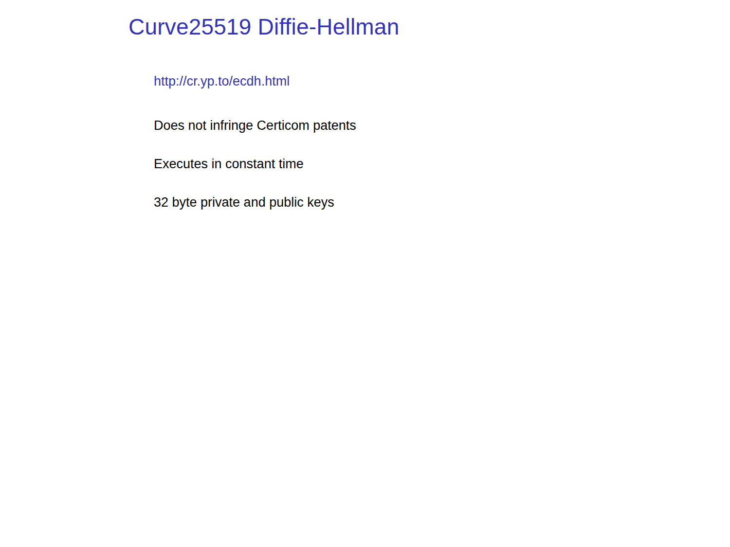Curve25519 Diffie-Hellman
http://cr.yp.to/ecdh.html
Does not infringe Certicom patents
Executes in constant time
32 byte private and public keys